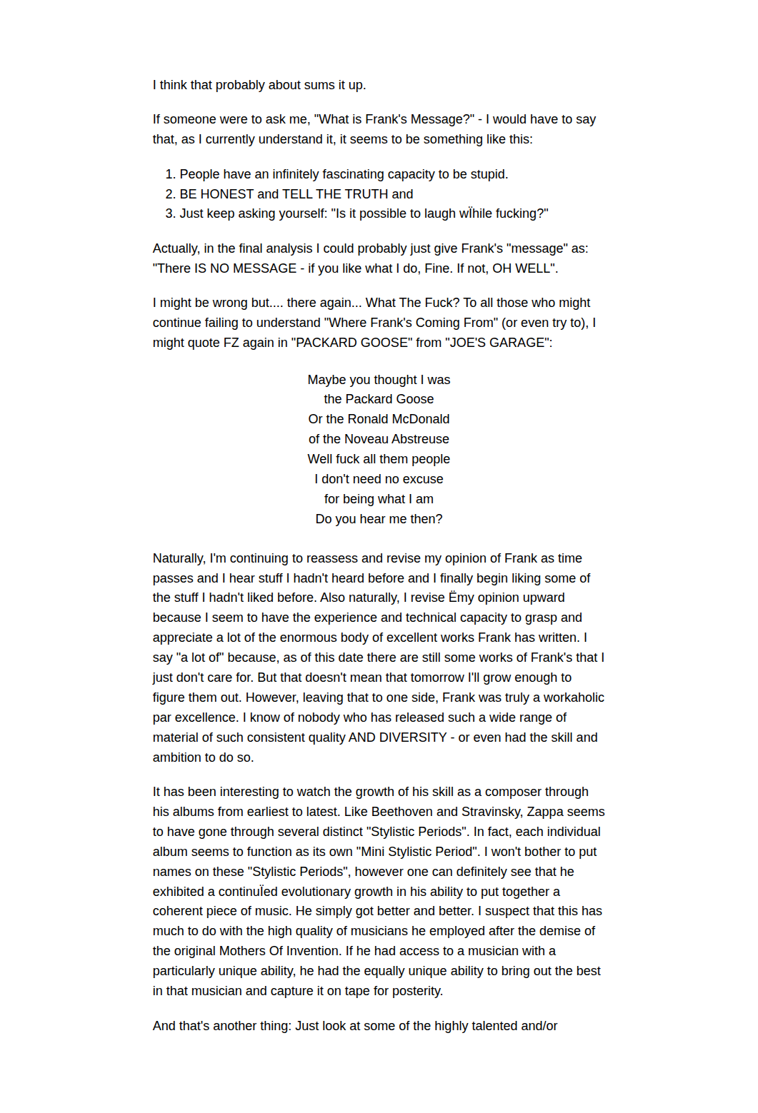I think that probably about sums it up.
If someone were to ask me, "What is Frank's Message?" - I would have to say that, as I currently understand it, it seems to be something like this:
People have an infinitely fascinating capacity to be stupid.
BE HONEST and TELL THE TRUTH and
Just keep asking yourself: "Is it possible to laugh wÏhile fucking?"
Actually, in the final analysis I could probably just give Frank's "message" as: "There IS NO MESSAGE - if you like what I do, Fine. If not, OH WELL".
I might be wrong but.... there again... What The Fuck? To all those who might continue failing to understand "Where Frank's Coming From" (or even try to), I might quote FZ again in "PACKARD GOOSE" from "JOE'S GARAGE":
Maybe you thought I was
the Packard Goose
Or the Ronald McDonald
of the Noveau Abstreuse
Well fuck all them people
I don't need no excuse
for being what I am
Do you hear me then?
Naturally, I'm continuing to reassess and revise my opinion of Frank as time passes and I hear stuff I hadn't heard before and I finally begin liking some of the stuff I hadn't liked before. Also naturally, I revise Ëmy opinion upward because I seem to have the experience and technical capacity to grasp and appreciate a lot of the enormous body of excellent works Frank has written. I say "a lot of" because, as of this date there are still some works of Frank's that I just don't care for. But that doesn't mean that tomorrow I'll grow enough to figure them out. However, leaving that to one side, Frank was truly a workaholic par excellence. I know of nobody who has released such a wide range of material of such consistent quality AND DIVERSITY - or even had the skill and ambition to do so.
It has been interesting to watch the growth of his skill as a composer through his albums from earliest to latest. Like Beethoven and Stravinsky, Zappa seems to have gone through several distinct "Stylistic Periods". In fact, each individual album seems to function as its own "Mini Stylistic Period". I won't bother to put names on these "Stylistic Periods", however one can definitely see that he exhibited a continuÏed evolutionary growth in his ability to put together a coherent piece of music. He simply got better and better. I suspect that this has much to do with the high quality of musicians he employed after the demise of the original Mothers Of Invention. If he had access to a musician with a particularly unique ability, he had the equally unique ability to bring out the best in that musician and capture it on tape for posterity.
And that's another thing: Just look at some of the highly talented and/or